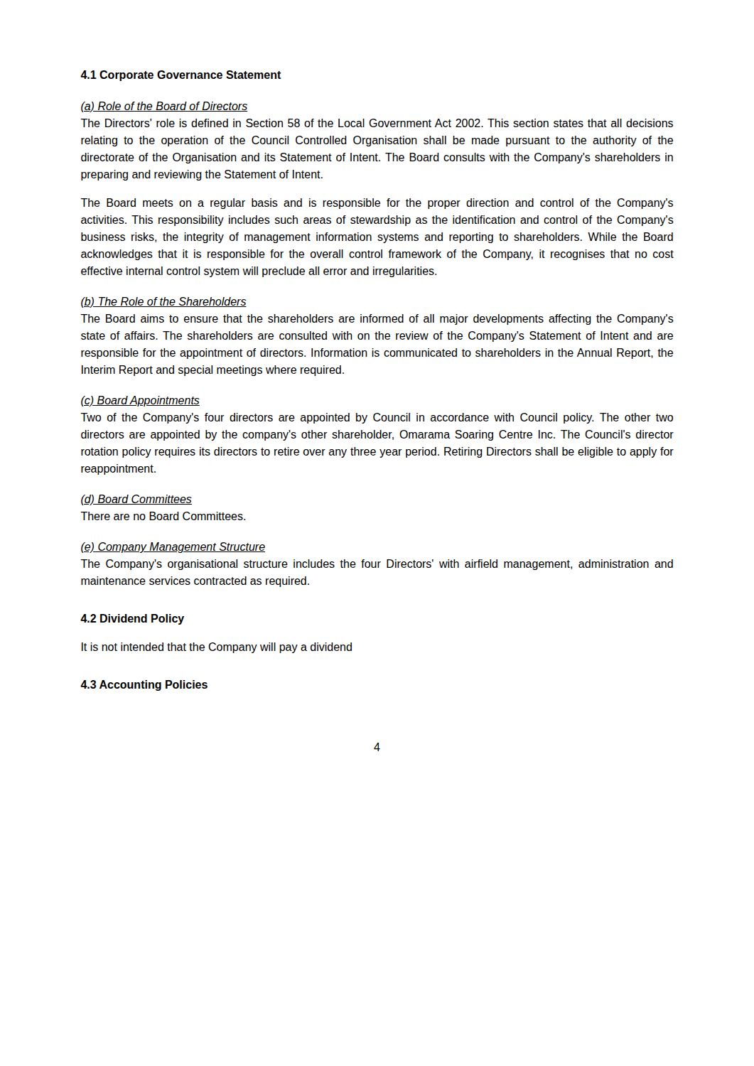4.1 Corporate Governance Statement
(a) Role of the Board of Directors
The Directors' role is defined in Section 58 of the Local Government Act 2002. This section states that all decisions relating to the operation of the Council Controlled Organisation shall be made pursuant to the authority of the directorate of the Organisation and its Statement of Intent. The Board consults with the Company's shareholders in preparing and reviewing the Statement of Intent.
The Board meets on a regular basis and is responsible for the proper direction and control of the Company's activities. This responsibility includes such areas of stewardship as the identification and control of the Company's business risks, the integrity of management information systems and reporting to shareholders. While the Board acknowledges that it is responsible for the overall control framework of the Company, it recognises that no cost effective internal control system will preclude all error and irregularities.
(b) The Role of the Shareholders
The Board aims to ensure that the shareholders are informed of all major developments affecting the Company's state of affairs. The shareholders are consulted with on the review of the Company's Statement of Intent and are responsible for the appointment of directors. Information is communicated to shareholders in the Annual Report, the Interim Report and special meetings where required.
(c) Board Appointments
Two of the Company's four directors are appointed by Council in accordance with Council policy. The other two directors are appointed by the company's other shareholder, Omarama Soaring Centre Inc. The Council's director rotation policy requires its directors to retire over any three year period. Retiring Directors shall be eligible to apply for reappointment.
(d) Board Committees
There are no Board Committees.
(e) Company Management Structure
The Company's organisational structure includes the four Directors' with airfield management, administration and maintenance services contracted as required.
4.2 Dividend Policy
It is not intended that the Company will pay a dividend
4.3 Accounting Policies
4